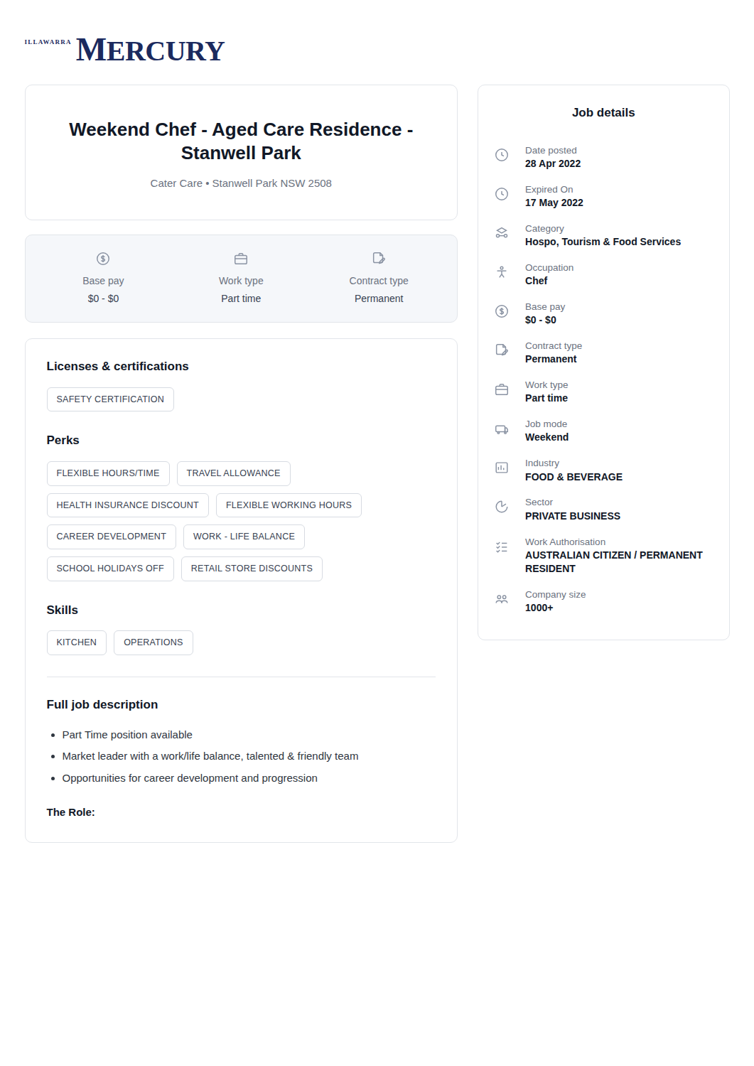Illawarra MERCURY
Weekend Chef - Aged Care Residence - Stanwell Park
Cater Care • Stanwell Park NSW 2508
Base pay
$0 - $0
Work type
Part time
Contract type
Permanent
Licenses & certifications
SAFETY CERTIFICATION
Perks
FLEXIBLE HOURS/TIME
TRAVEL ALLOWANCE
HEALTH INSURANCE DISCOUNT
FLEXIBLE WORKING HOURS
CAREER DEVELOPMENT
WORK - LIFE BALANCE
SCHOOL HOLIDAYS OFF
RETAIL STORE DISCOUNTS
Skills
KITCHEN
OPERATIONS
Full job description
Part Time position available
Market leader with a work/life balance, talented & friendly team
Opportunities for career development and progression
The Role:
Job details
Date posted
28 Apr 2022
Expired On
17 May 2022
Category
Hospo, Tourism & Food Services
Occupation
Chef
Base pay
$0 - $0
Contract type
Permanent
Work type
Part time
Job mode
Weekend
Industry
FOOD & BEVERAGE
Sector
PRIVATE BUSINESS
Work Authorisation
AUSTRALIAN CITIZEN / PERMANENT RESIDENT
Company size
1000+